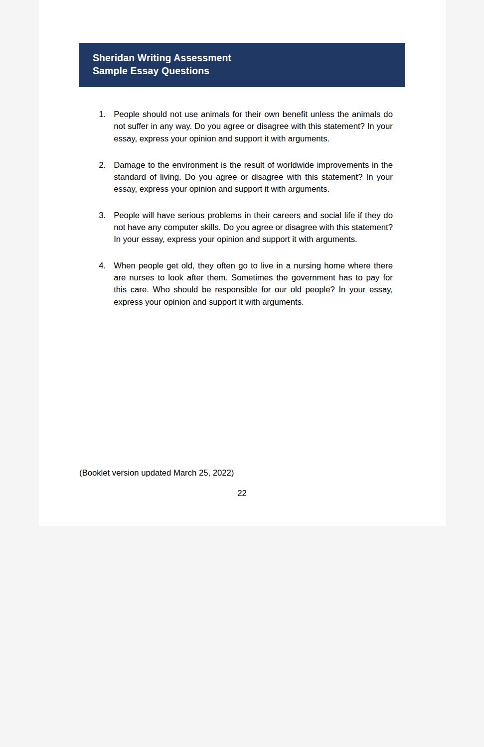Sheridan Writing Assessment
Sample Essay Questions
People should not use animals for their own benefit unless the animals do not suffer in any way. Do you agree or disagree with this statement? In your essay, express your opinion and support it with arguments.
Damage to the environment is the result of worldwide improvements in the standard of living. Do you agree or disagree with this statement? In your essay, express your opinion and support it with arguments.
People will have serious problems in their careers and social life if they do not have any computer skills. Do you agree or disagree with this statement? In your essay, express your opinion and support it with arguments.
When people get old, they often go to live in a nursing home where there are nurses to look after them. Sometimes the government has to pay for this care. Who should be responsible for our old people? In your essay, express your opinion and support it with arguments.
(Booklet version updated March 25, 2022)
22